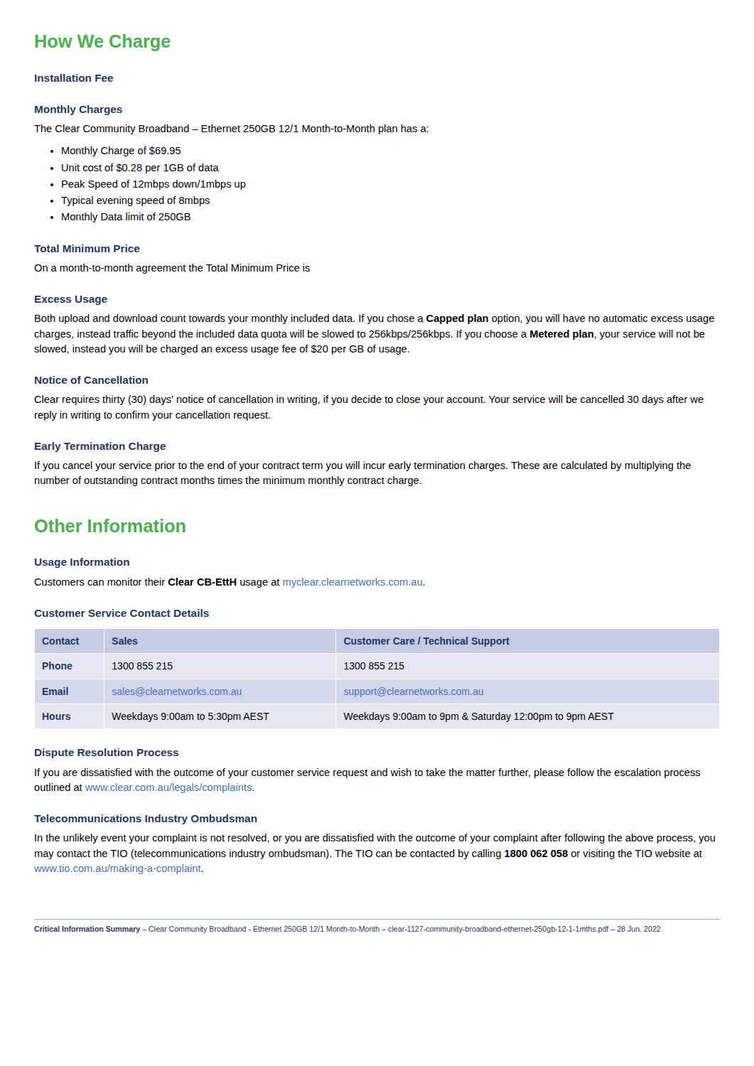How We Charge
Installation Fee
Monthly Charges
The Clear Community Broadband – Ethernet 250GB 12/1 Month-to-Month plan has a:
Monthly Charge of $69.95
Unit cost of $0.28 per 1GB of data
Peak Speed of 12mbps down/1mbps up
Typical evening speed of 8mbps
Monthly Data limit of 250GB
Total Minimum Price
On a month-to-month agreement the Total Minimum Price is
Excess Usage
Both upload and download count towards your monthly included data. If you chose a Capped plan option, you will have no automatic excess usage charges, instead traffic beyond the included data quota will be slowed to 256kbps/256kbps. If you choose a Metered plan, your service will not be slowed, instead you will be charged an excess usage fee of $20 per GB of usage.
Notice of Cancellation
Clear requires thirty (30) days' notice of cancellation in writing, if you decide to close your account. Your service will be cancelled 30 days after we reply in writing to confirm your cancellation request.
Early Termination Charge
If you cancel your service prior to the end of your contract term you will incur early termination charges. These are calculated by multiplying the number of outstanding contract months times the minimum monthly contract charge.
Other Information
Usage Information
Customers can monitor their Clear CB-EttH usage at myclear.clearnetworks.com.au.
Customer Service Contact Details
| Contact | Sales | Customer Care / Technical Support |
| --- | --- | --- |
| Phone | 1300 855 215 | 1300 855 215 |
| Email | sales@clearnetworks.com.au | support@clearnetworks.com.au |
| Hours | Weekdays 9:00am to 5:30pm AEST | Weekdays 9:00am to 9pm & Saturday 12:00pm to 9pm AEST |
Dispute Resolution Process
If you are dissatisfied with the outcome of your customer service request and wish to take the matter further, please follow the escalation process outlined at www.clear.com.au/legals/complaints.
Telecommunications Industry Ombudsman
In the unlikely event your complaint is not resolved, or you are dissatisfied with the outcome of your complaint after following the above process, you may contact the TIO (telecommunications industry ombudsman). The TIO can be contacted by calling 1800 062 058 or visiting the TIO website at www.tio.com.au/making-a-complaint.
Critical Information Summary – Clear Community Broadband - Ethernet 250GB 12/1 Month-to-Month – clear-1127-community-broadband-ethernet-250gb-12-1-1mths.pdf – 28 Jun. 2022